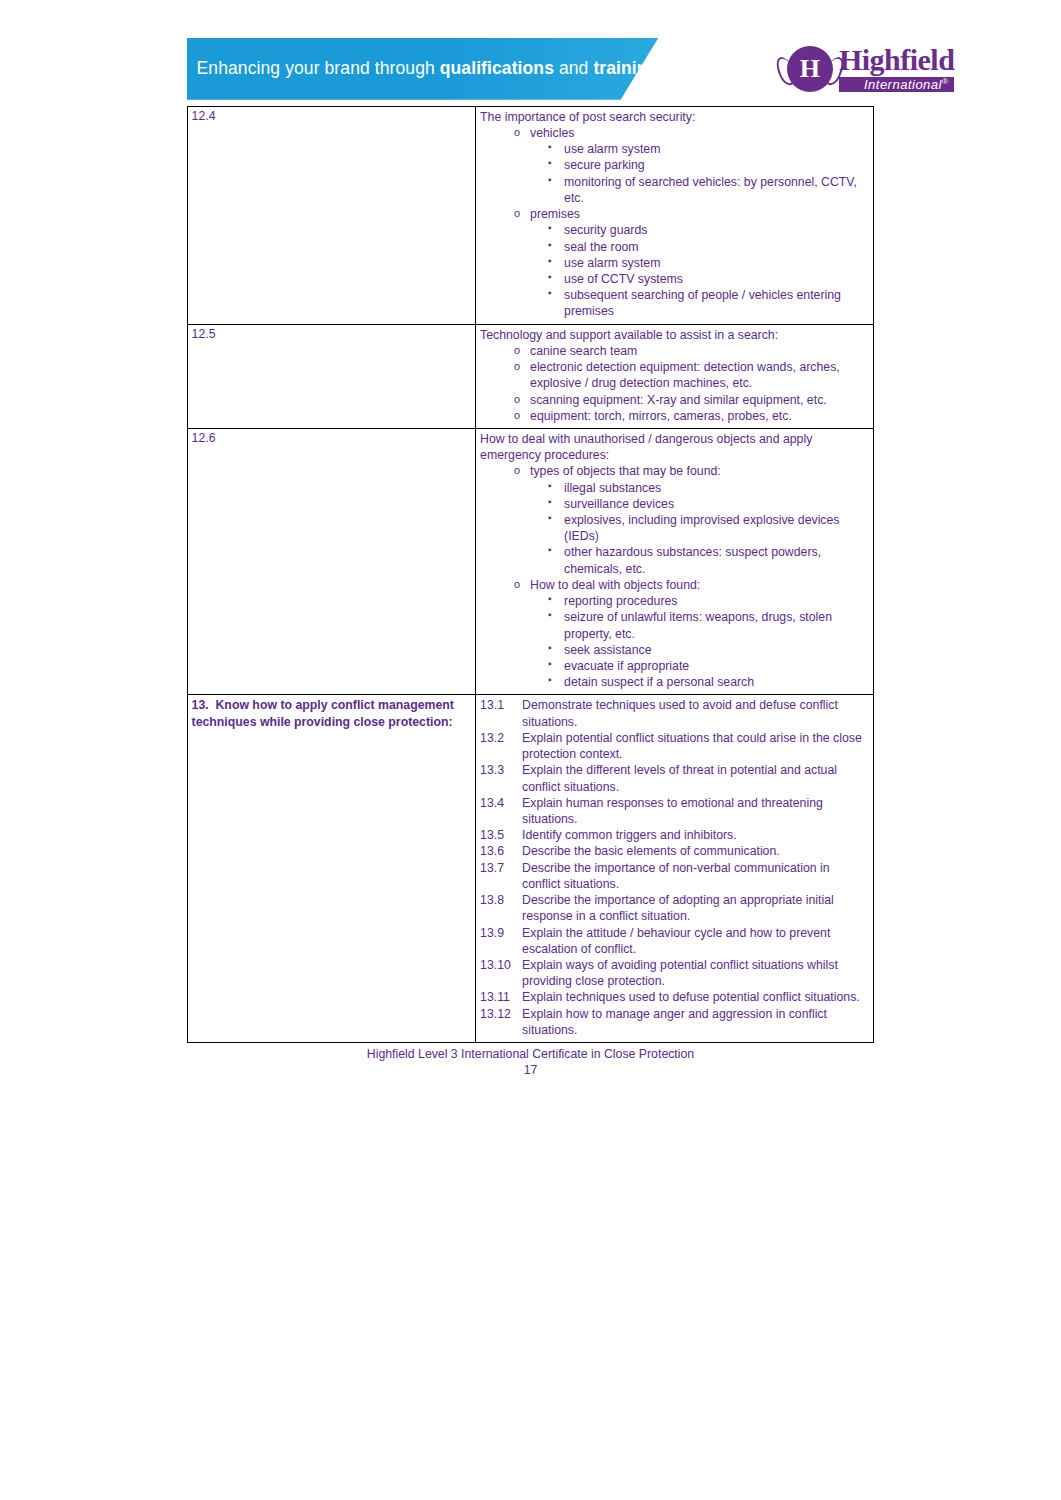©Highfield
Enhancing your brand through qualifications and training
H
Highfield International®
| 12.4 | The importance of post search security: vehicles use alarm system secure parking monitoring of searched vehicles: by personnel, CCTV, etc. premises security guards seal the room use alarm system use of CCTV systems subsequent searching of people / vehicles entering premises |
| 12.5 | Technology and support available to assist in a search: canine search team electronic detection equipment: detection wands, arches, explosive / drug detection machines, etc. scanning equipment: X-ray and similar equipment, etc. equipment: torch, mirrors, cameras, probes, etc. |
| 12.6 | How to deal with unauthorised / dangerous objects and apply emergency procedures: types of objects that may be found: illegal substances surveillance devices explosives, including improvised explosive devices (IEDs) other hazardous substances: suspect powders, chemicals, etc. How to deal with objects found: reporting procedures seizure of unlawful items: weapons, drugs, stolen property, etc. seek assistance evacuate if appropriate detain suspect if a personal search |
| 13. Know how to apply conflict management techniques while providing close protection: | 13.1 Demonstrate techniques used to avoid and defuse conflict situations. 13.2 Explain potential conflict situations that could arise in the close protection context. 13.3 Explain the different levels of threat in potential and actual conflict situations. 13.4 Explain human responses to emotional and threatening situations. 13.5 Identify common triggers and inhibitors. 13.6 Describe the basic elements of communication. 13.7 Describe the importance of non-verbal communication in conflict situations. 13.8 Describe the importance of adopting an appropriate initial response in a conflict situation. 13.9 Explain the attitude / behaviour cycle and how to prevent escalation of conflict. 13.10 Explain ways of avoiding potential conflict situations whilst providing close protection. 13.11 Explain techniques used to defuse potential conflict situations. 13.12 Explain how to manage anger and aggression in conflict situations. |
Highfield Level 3 International Certificate in Close Protection
17